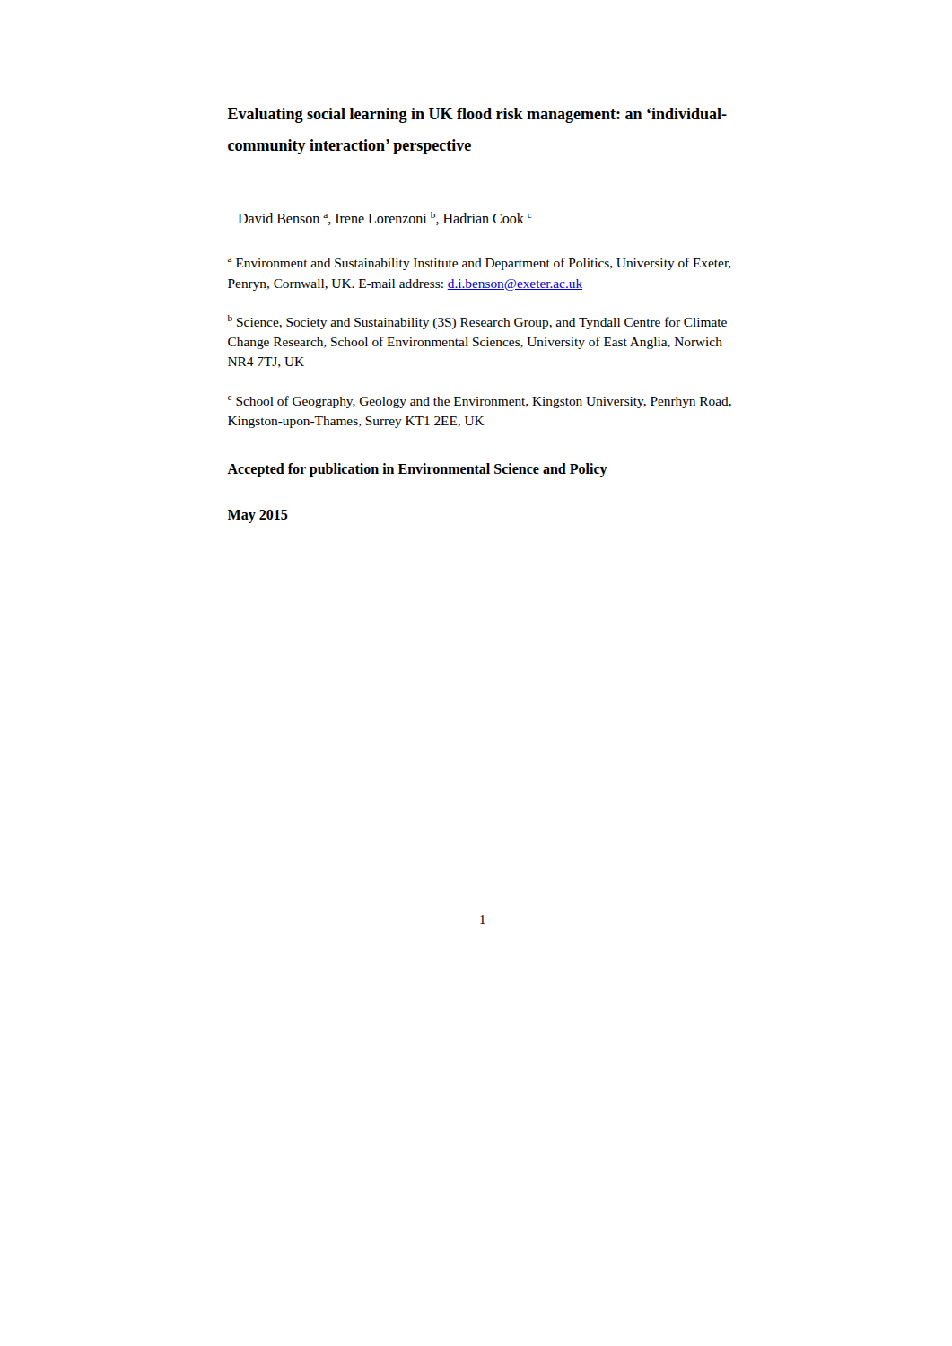Evaluating social learning in UK flood risk management: an ‘individual-community interaction’ perspective
David Benson a, Irene Lorenzoni b, Hadrian Cook c
a Environment and Sustainability Institute and Department of Politics, University of Exeter, Penryn, Cornwall, UK. E-mail address: d.i.benson@exeter.ac.uk
b Science, Society and Sustainability (3S) Research Group, and Tyndall Centre for Climate Change Research, School of Environmental Sciences, University of East Anglia, Norwich NR4 7TJ, UK
c School of Geography, Geology and the Environment, Kingston University, Penrhyn Road, Kingston-upon-Thames, Surrey KT1 2EE, UK
Accepted for publication in Environmental Science and Policy
May 2015
1